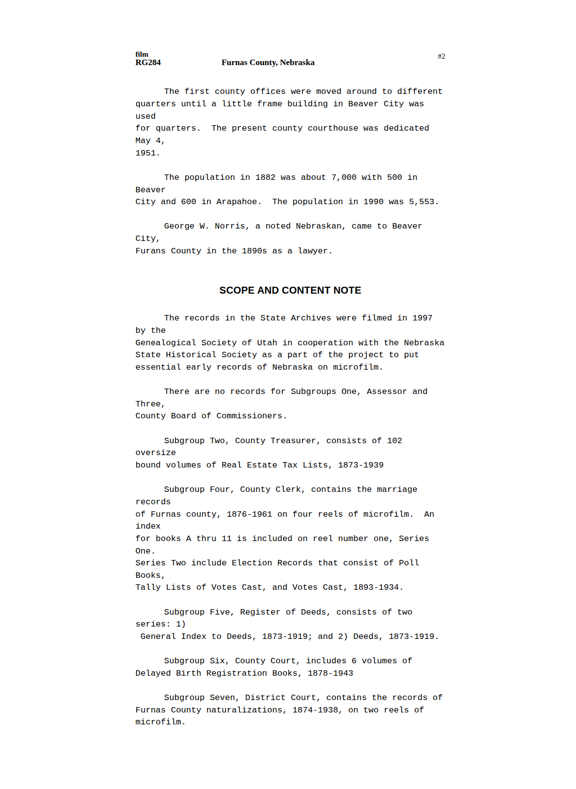#2
film
RG284Furnas County, Nebraska
The first county offices were moved around to different quarters until a little frame building in Beaver City was used for quarters. The present county courthouse was dedicated May 4, 1951.
The population in 1882 was about 7,000 with 500 in Beaver City and 600 in Arapahoe. The population in 1990 was 5,553.
George W. Norris, a noted Nebraskan, came to Beaver City, Furans County in the 1890s as a lawyer.
SCOPE AND CONTENT NOTE
The records in the State Archives were filmed in 1997 by the Genealogical Society of Utah in cooperation with the Nebraska State Historical Society as a part of the project to put essential early records of Nebraska on microfilm.
There are no records for Subgroups One, Assessor and Three, County Board of Commissioners.
Subgroup Two, County Treasurer, consists of 102 oversize bound volumes of Real Estate Tax Lists, 1873-1939
Subgroup Four, County Clerk, contains the marriage records of Furnas county, 1876-1961 on four reels of microfilm. An index for books A thru 11 is included on reel number one, Series One. Series Two include Election Records that consist of Poll Books, Tally Lists of Votes Cast, and Votes Cast, 1893-1934.
Subgroup Five, Register of Deeds, consists of two series: 1) General Index to Deeds, 1873-1919; and 2) Deeds, 1873-1919.
Subgroup Six, County Court, includes 6 volumes of Delayed Birth Registration Books, 1878-1943
Subgroup Seven, District Court, contains the records of Furnas County naturalizations, 1874-1938, on two reels of microfilm.